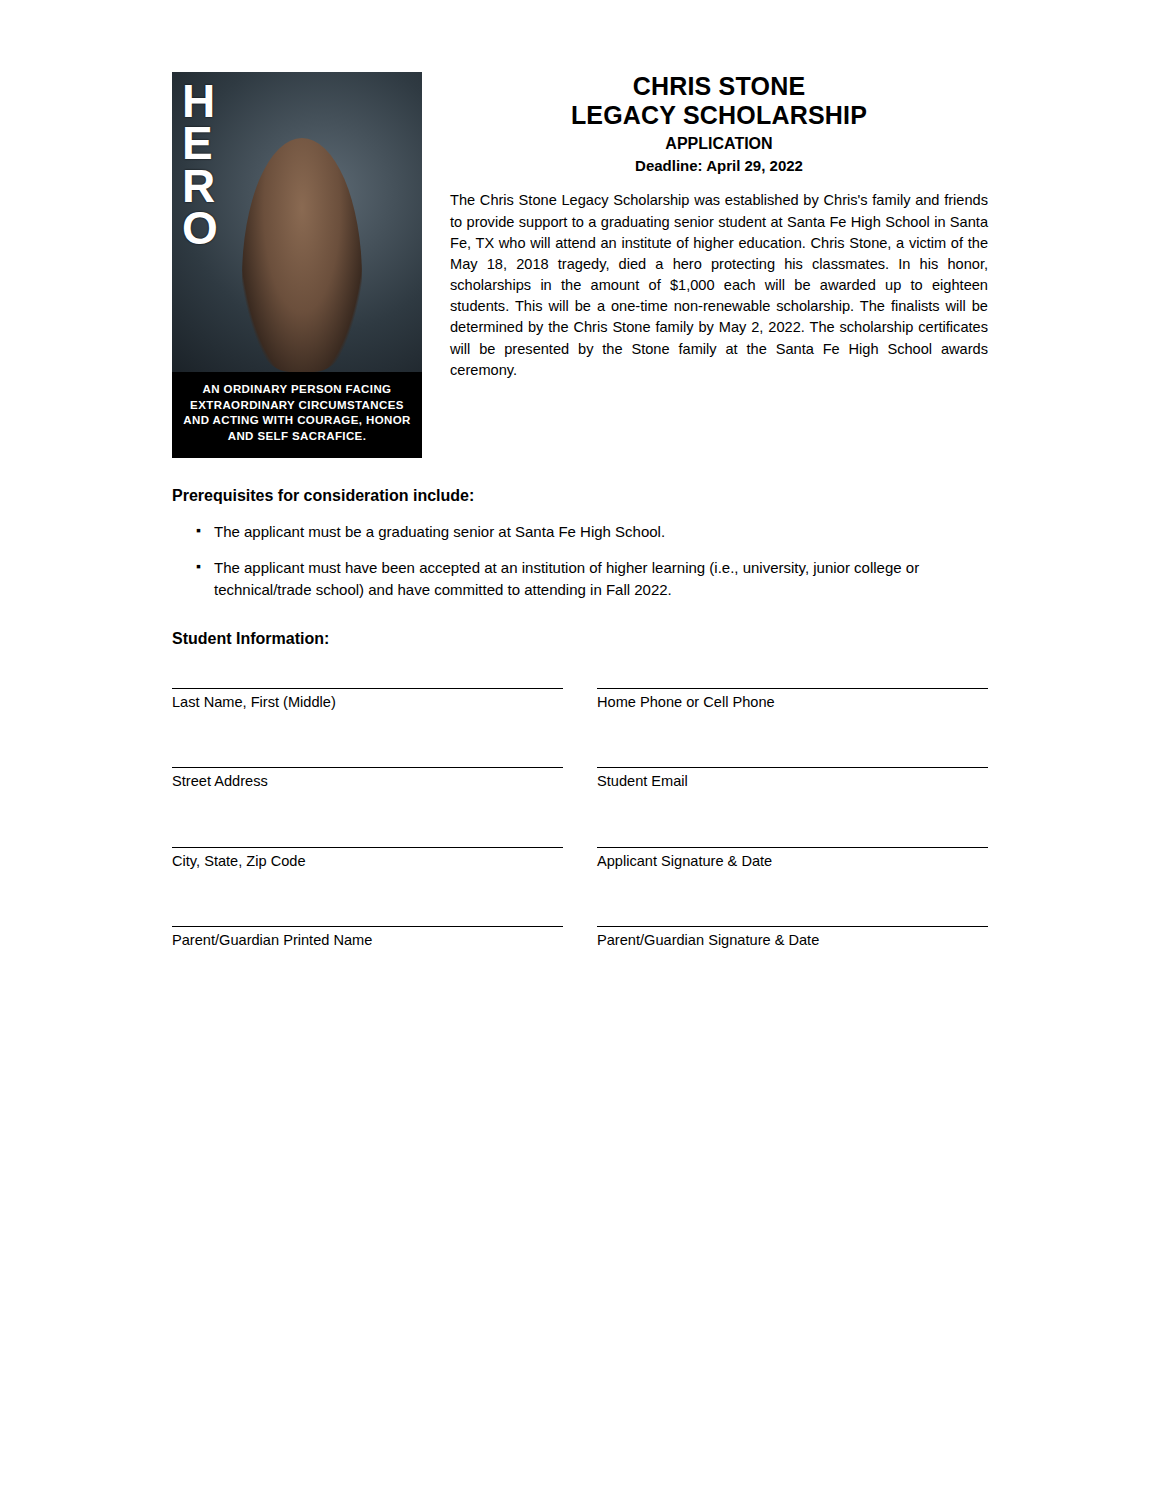H
E
R
O
An ordinary person facing extraordinary circumstances and acting with courage, honor and self sacrafice.
CHRIS STONE
LEGACY SCHOLARSHIP
APPLICATION
Deadline: April 29, 2022
The Chris Stone Legacy Scholarship was established by Chris's family and friends to provide support to a graduating senior student at Santa Fe High School in Santa Fe, TX who will attend an institute of higher education. Chris Stone, a victim of the May 18, 2018 tragedy, died a hero protecting his classmates. In his honor, scholarships in the amount of $1,000 each will be awarded up to eighteen students. This will be a one-time non-renewable scholarship. The finalists will be determined by the Chris Stone family by May 2, 2022. The scholarship certificates will be presented by the Stone family at the Santa Fe High School awards ceremony.
Prerequisites for consideration include:
The applicant must be a graduating senior at Santa Fe High School.
The applicant must have been accepted at an institution of higher learning (i.e., university, junior college or technical/trade school) and have committed to attending in Fall 2022.
Student Information:
Last Name, First (Middle)
Home Phone or Cell Phone
Street Address
Student Email
City, State, Zip Code
Applicant Signature & Date
Parent/Guardian Printed Name
Parent/Guardian Signature & Date